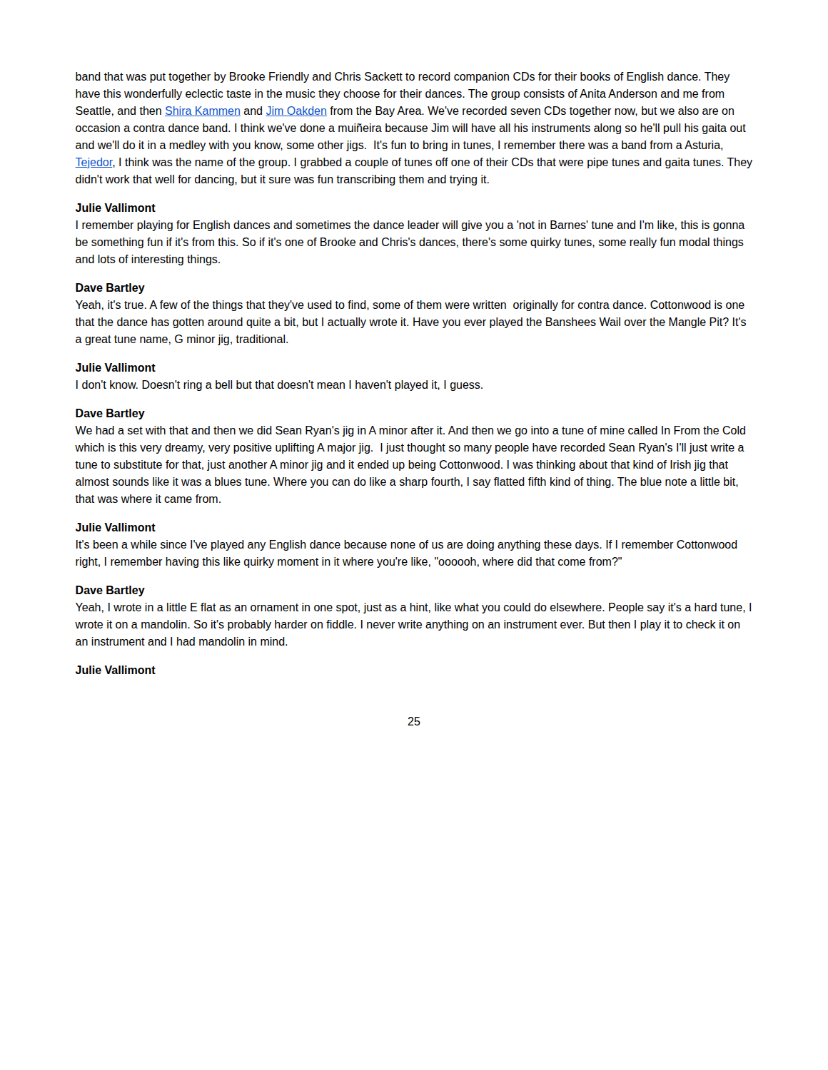band that was put together by Brooke Friendly and Chris Sackett to record companion CDs for their books of English dance. They have this wonderfully eclectic taste in the music they choose for their dances. The group consists of Anita Anderson and me from Seattle, and then Shira Kammen and Jim Oakden from the Bay Area. We've recorded seven CDs together now, but we also are on occasion a contra dance band. I think we've done a muiñeira because Jim will have all his instruments along so he'll pull his gaita out and we'll do it in a medley with you know, some other jigs. It's fun to bring in tunes, I remember there was a band from a Asturia, Tejedor, I think was the name of the group. I grabbed a couple of tunes off one of their CDs that were pipe tunes and gaita tunes. They didn't work that well for dancing, but it sure was fun transcribing them and trying it.
Julie Vallimont
I remember playing for English dances and sometimes the dance leader will give you a 'not in Barnes' tune and I'm like, this is gonna be something fun if it's from this. So if it's one of Brooke and Chris's dances, there's some quirky tunes, some really fun modal things and lots of interesting things.
Dave Bartley
Yeah, it's true. A few of the things that they've used to find, some of them were written originally for contra dance. Cottonwood is one that the dance has gotten around quite a bit, but I actually wrote it. Have you ever played the Banshees Wail over the Mangle Pit? It's a great tune name, G minor jig, traditional.
Julie Vallimont
I don't know. Doesn't ring a bell but that doesn't mean I haven't played it, I guess.
Dave Bartley
We had a set with that and then we did Sean Ryan's jig in A minor after it. And then we go into a tune of mine called In From the Cold which is this very dreamy, very positive uplifting A major jig. I just thought so many people have recorded Sean Ryan's I'll just write a tune to substitute for that, just another A minor jig and it ended up being Cottonwood. I was thinking about that kind of Irish jig that almost sounds like it was a blues tune. Where you can do like a sharp fourth, I say flatted fifth kind of thing. The blue note a little bit, that was where it came from.
Julie Vallimont
It's been a while since I've played any English dance because none of us are doing anything these days. If I remember Cottonwood right, I remember having this like quirky moment in it where you're like, "oooooh, where did that come from?"
Dave Bartley
Yeah, I wrote in a little E flat as an ornament in one spot, just as a hint, like what you could do elsewhere. People say it's a hard tune, I wrote it on a mandolin. So it's probably harder on fiddle. I never write anything on an instrument ever. But then I play it to check it on an instrument and I had mandolin in mind.
Julie Vallimont
25